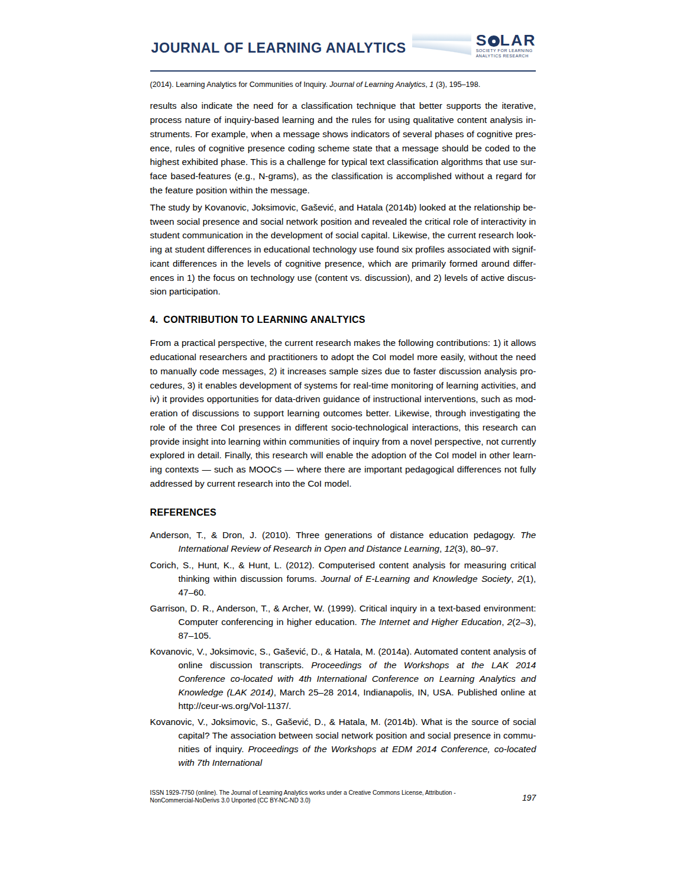JOURNAL OF LEARNING ANALYTICS
S LAR
Society for Learning
Analytics Research
(2014). Learning Analytics for Communities of Inquiry. Journal of Learning Analytics, 1 (3), 195–198.
results also indicate the need for a classification technique that better supports the iterative, process nature of inquiry-based learning and the rules for using qualitative content analysis instruments. For example, when a message shows indicators of several phases of cognitive presence, rules of cognitive presence coding scheme state that a message should be coded to the highest exhibited phase. This is a challenge for typical text classification algorithms that use surface based-features (e.g., N-grams), as the classification is accomplished without a regard for the feature position within the message.
The study by Kovanovic, Joksimovic, Gašević, and Hatala (2014b) looked at the relationship between social presence and social network position and revealed the critical role of interactivity in student communication in the development of social capital. Likewise, the current research looking at student differences in educational technology use found six profiles associated with significant differences in the levels of cognitive presence, which are primarily formed around differences in 1) the focus on technology use (content vs. discussion), and 2) levels of active discussion participation.
4. CONTRIBUTION TO LEARNING ANALTYICS
From a practical perspective, the current research makes the following contributions: 1) it allows educational researchers and practitioners to adopt the CoI model more easily, without the need to manually code messages, 2) it increases sample sizes due to faster discussion analysis procedures, 3) it enables development of systems for real-time monitoring of learning activities, and iv) it provides opportunities for data-driven guidance of instructional interventions, such as moderation of discussions to support learning outcomes better. Likewise, through investigating the role of the three CoI presences in different socio-technological interactions, this research can provide insight into learning within communities of inquiry from a novel perspective, not currently explored in detail. Finally, this research will enable the adoption of the CoI model in other learning contexts — such as MOOCs — where there are important pedagogical differences not fully addressed by current research into the CoI model.
REFERENCES
Anderson, T., & Dron, J. (2010). Three generations of distance education pedagogy. The International Review of Research in Open and Distance Learning, 12(3), 80–97.
Corich, S., Hunt, K., & Hunt, L. (2012). Computerised content analysis for measuring critical thinking within discussion forums. Journal of E-Learning and Knowledge Society, 2(1), 47–60.
Garrison, D. R., Anderson, T., & Archer, W. (1999). Critical inquiry in a text-based environment: Computer conferencing in higher education. The Internet and Higher Education, 2(2–3), 87–105.
Kovanovic, V., Joksimovic, S., Gašević, D., & Hatala, M. (2014a). Automated content analysis of online discussion transcripts. Proceedings of the Workshops at the LAK 2014 Conference co-located with 4th International Conference on Learning Analytics and Knowledge (LAK 2014), March 25–28 2014, Indianapolis, IN, USA. Published online at http://ceur-ws.org/Vol-1137/.
Kovanovic, V., Joksimovic, S., Gašević, D., & Hatala, M. (2014b). What is the source of social capital? The association between social network position and social presence in communities of inquiry. Proceedings of the Workshops at EDM 2014 Conference, co-located with 7th International
ISSN 1929-7750 (online). The Journal of Learning Analytics works under a Creative Commons License, Attribution - NonCommercial-NoDerivs 3.0 Unported (CC BY-NC-ND 3.0)
197